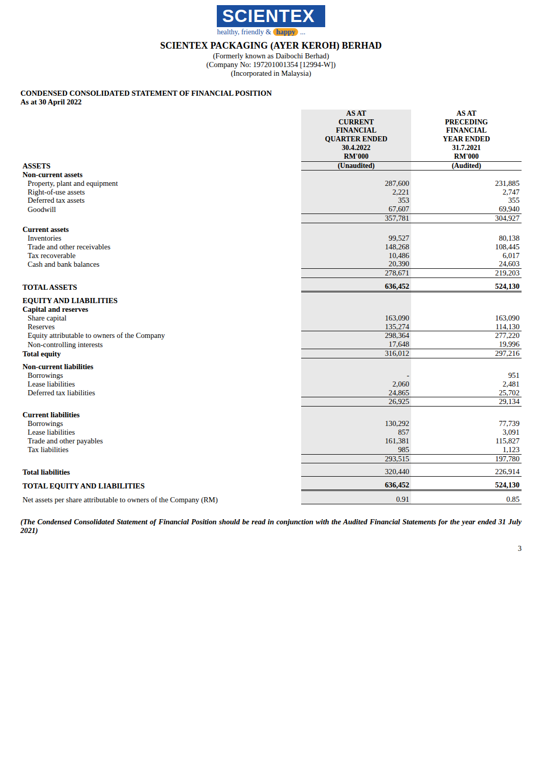SCIENTEX®
healthy, friendly & happy ...
SCIENTEX PACKAGING (AYER KEROH) BERHAD
(Formerly known as Daibochi Berhad)
(Company No: 197201001354 [12994-W])
(Incorporated in Malaysia)
CONDENSED CONSOLIDATED STATEMENT OF FINANCIAL POSITION
As at 30 April 2022
| | AS AT CURRENT FINANCIAL QUARTER ENDED 30.4.2022 RM'000 | AS AT PRECEDING FINANCIAL YEAR ENDED 31.7.2021 RM'000 |
| --- | --- | --- |
| ASSETS | (Unaudited) | (Audited) |
| Non-current assets | | |
| Property, plant and equipment | 287,600 | 231,885 |
| Right-of-use assets | 2,221 | 2,747 |
| Deferred tax assets | 353 | 355 |
| Goodwill | 67,607 | 69,940 |
| | 357,781 | 304,927 |
| Current assets | | |
| Inventories | 99,527 | 80,138 |
| Trade and other receivables | 148,268 | 108,445 |
| Tax recoverable | 10,486 | 6,017 |
| Cash and bank balances | 20,390 | 24,603 |
| | 278,671 | 219,203 |
| TOTAL ASSETS | 636,452 | 524,130 |
| EQUITY AND LIABILITIES | | |
| Capital and reserves | | |
| Share capital | 163,090 | 163,090 |
| Reserves | 135,274 | 114,130 |
| Equity attributable to owners of the Company | 298,364 | 277,220 |
| Non-controlling interests | 17,648 | 19,996 |
| Total equity | 316,012 | 297,216 |
| Non-current liabilities | | |
| Borrowings | - | 951 |
| Lease liabilities | 2,060 | 2,481 |
| Deferred tax liabilities | 24,865 | 25,702 |
| | 26,925 | 29,134 |
| Current liabilities | | |
| Borrowings | 130,292 | 77,739 |
| Lease liabilities | 857 | 3,091 |
| Trade and other payables | 161,381 | 115,827 |
| Tax liabilities | 985 | 1,123 |
| | 293,515 | 197,780 |
| Total liabilities | 320,440 | 226,914 |
| TOTAL EQUITY AND LIABILITIES | 636,452 | 524,130 |
| Net assets per share attributable to owners of the Company (RM) | 0.91 | 0.85 |
(The Condensed Consolidated Statement of Financial Position should be read in conjunction with the Audited Financial Statements for the year ended 31 July 2021)
3